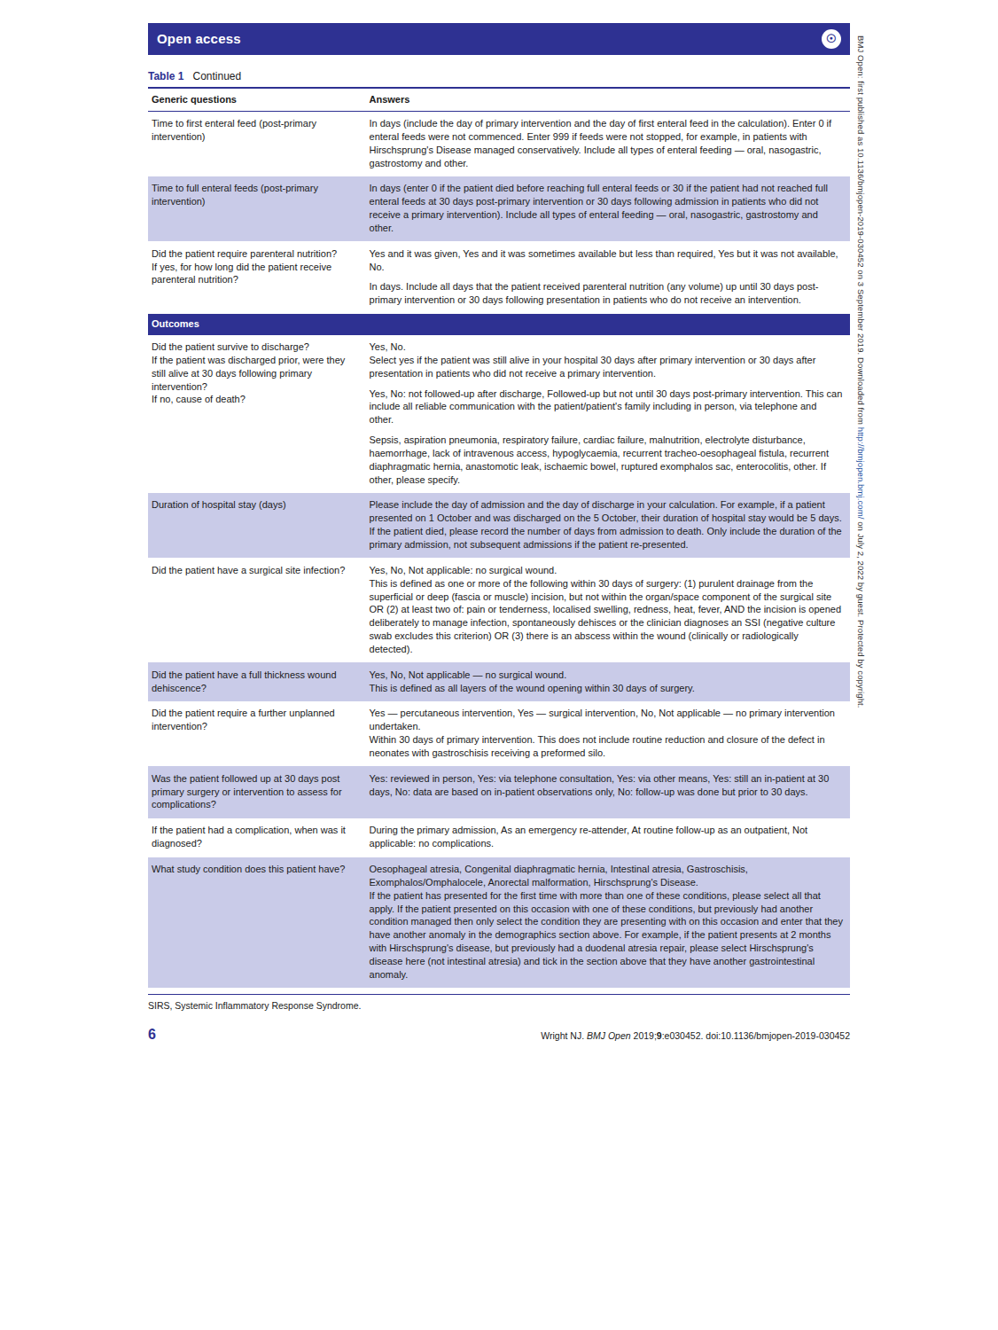Open access ☉
Table 1 Continued
| Generic questions | Answers |
| --- | --- |
| Time to first enteral feed (post-primary intervention) | In days (include the day of primary intervention and the day of first enteral feed in the calculation). Enter 0 if enteral feeds were not commenced. Enter 999 if feeds were not stopped, for example, in patients with Hirschsprung's Disease managed conservatively. Include all types of enteral feeding — oral, nasogastric, gastrostomy and other. |
| Time to full enteral feeds (post-primary intervention) | In days (enter 0 if the patient died before reaching full enteral feeds or 30 if the patient had not reached full enteral feeds at 30 days post-primary intervention or 30 days following admission in patients who did not receive a primary intervention). Include all types of enteral feeding — oral, nasogastric, gastrostomy and other. |
| Did the patient require parenteral nutrition? If yes, for how long did the patient receive parenteral nutrition? | Yes and it was given, Yes and it was sometimes available but less than required, Yes but it was not available, No. In days. Include all days that the patient received parenteral nutrition (any volume) up until 30 days post-primary intervention or 30 days following presentation in patients who do not receive an intervention. |
| Outcomes |
| Did the patient survive to discharge? If the patient was discharged prior, were they still alive at 30 days following primary intervention? If no, cause of death? | Yes, No. Select yes if the patient was still alive in your hospital 30 days after primary intervention or 30 days after presentation in patients who did not receive a primary intervention. Yes, No: not followed-up after discharge, Followed-up but not until 30 days post-primary intervention. This can include all reliable communication with the patient/patient's family including in person, via telephone and other. Sepsis, aspiration pneumonia, respiratory failure, cardiac failure, malnutrition, electrolyte disturbance, haemorrhage, lack of intravenous access, hypoglycaemia, recurrent tracheo-oesophageal fistula, recurrent diaphragmatic hernia, anastomotic leak, ischaemic bowel, ruptured exomphalos sac, enterocolitis, other. If other, please specify. |
| Duration of hospital stay (days) | Please include the day of admission and the day of discharge in your calculation. For example, if a patient presented on 1 October and was discharged on the 5 October, their duration of hospital stay would be 5 days. If the patient died, please record the number of days from admission to death. Only include the duration of the primary admission, not subsequent admissions if the patient re-presented. |
| Did the patient have a surgical site infection? | Yes, No, Not applicable: no surgical wound. This is defined as one or more of the following within 30 days of surgery: (1) purulent drainage from the superficial or deep (fascia or muscle) incision, but not within the organ/space component of the surgical site OR (2) at least two of: pain or tenderness, localised swelling, redness, heat, fever, AND the incision is opened deliberately to manage infection, spontaneously dehisces or the clinician diagnoses an SSI (negative culture swab excludes this criterion) OR (3) there is an abscess within the wound (clinically or radiologically detected). |
| Did the patient have a full thickness wound dehiscence? | Yes, No, Not applicable — no surgical wound. This is defined as all layers of the wound opening within 30 days of surgery. |
| Did the patient require a further unplanned intervention? | Yes — percutaneous intervention, Yes — surgical intervention, No, Not applicable — no primary intervention undertaken. Within 30 days of primary intervention. This does not include routine reduction and closure of the defect in neonates with gastroschisis receiving a preformed silo. |
| Was the patient followed up at 30 days post primary surgery or intervention to assess for complications? | Yes: reviewed in person, Yes: via telephone consultation, Yes: via other means, Yes: still an in-patient at 30 days, No: data are based on in-patient observations only, No: follow-up was done but prior to 30 days. |
| If the patient had a complication, when was it diagnosed? | During the primary admission, As an emergency re-attender, At routine follow-up as an outpatient, Not applicable: no complications. |
| What study condition does this patient have? | Oesophageal atresia, Congenital diaphragmatic hernia, Intestinal atresia, Gastroschisis, Exomphalos/Omphalocele, Anorectal malformation, Hirschsprung's Disease. If the patient has presented for the first time with more than one of these conditions, please select all that apply. If the patient presented on this occasion with one of these conditions, but previously had another condition managed then only select the condition they are presenting with on this occasion and enter that they have another anomaly in the demographics section above. For example, if the patient presents at 2 months with Hirschsprung's disease, but previously had a duodenal atresia repair, please select Hirschsprung's disease here (not intestinal atresia) and tick in the section above that they have another gastrointestinal anomaly. |
SIRS, Systemic Inflammatory Response Syndrome.
6
Wright NJ. BMJ Open 2019;9:e030452. doi:10.1136/bmjopen-2019-030452
BMJ Open: first published as 10.1136/bmjopen-2019-030452 on 3 September 2019. Downloaded from http://bmjopen.bmj.com/ on July 2, 2022 by guest. Protected by copyright.